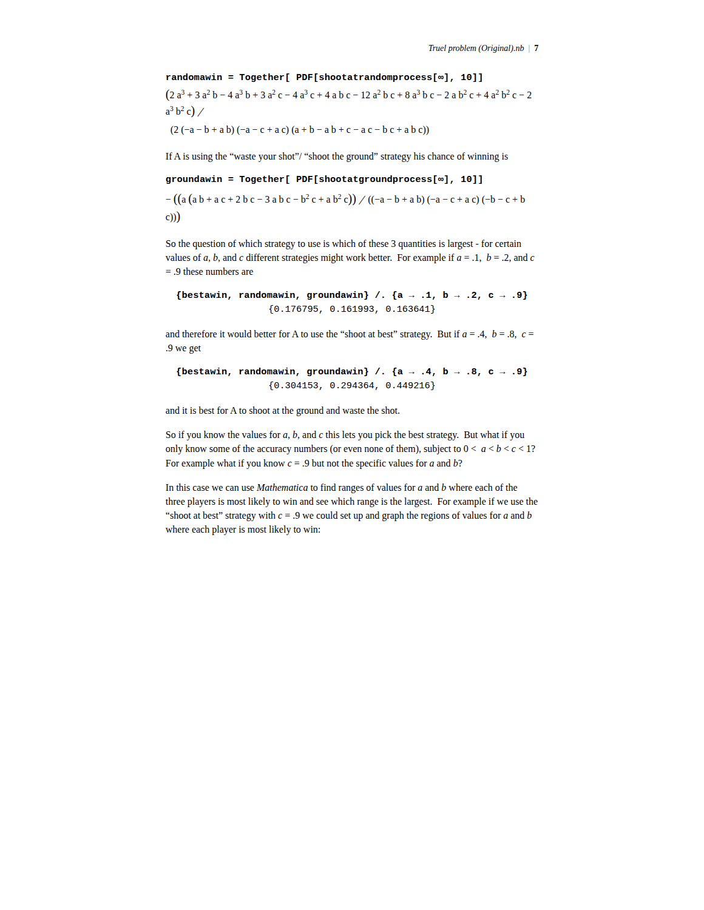Truel problem (Original).nb | 7
randomawin = Together[ PDF[shootatrandomprocess[∞], 10]]
(2 a3 + 3 a2 b − 4 a3 b + 3 a2 c − 4 a3 c + 4 a b c − 12 a2 b c + 8 a3 b c − 2 a b2 c + 4 a2 b2 c − 2 a3 b2 c) ∕
(2 (−a − b + a b) (−a − c + a c) (a + b − a b + c − a c − b c + a b c))
If A is using the “waste your shot”/ “shoot the ground” strategy his chance of winning is
groundawin = Together[ PDF[shootatgroundprocess[∞], 10]]
− ((a (a b + a c + 2 b c − 3 a b c − b2 c + a b2 c)) ∕ ((−a − b + a b) (−a − c + a c) (−b − c + b c)))
So the question of which strategy to use is which of these 3 quantities is largest - for certain values of a, b, and c different strategies might work better. For example if a = .1, b = .2, and c = .9 these numbers are
{bestawin, randomawin, groundawin} /. {a → .1, b → .2, c → .9}
{0.176795, 0.161993, 0.163641}
and therefore it would better for A to use the “shoot at best” strategy. But if a = .4, b = .8, c = .9 we get
{bestawin, randomawin, groundawin} /. {a → .4, b → .8, c → .9}
{0.304153, 0.294364, 0.449216}
and it is best for A to shoot at the ground and waste the shot.
So if you know the values for a, b, and c this lets you pick the best strategy. But what if you only know some of the accuracy numbers (or even none of them), subject to 0 < a < b < c < 1? For example what if you know c = .9 but not the specific values for a and b?
In this case we can use Mathematica to find ranges of values for a and b where each of the three players is most likely to win and see which range is the largest. For example if we use the “shoot at best” strategy with c = .9 we could set up and graph the regions of values for a and b where each player is most likely to win: